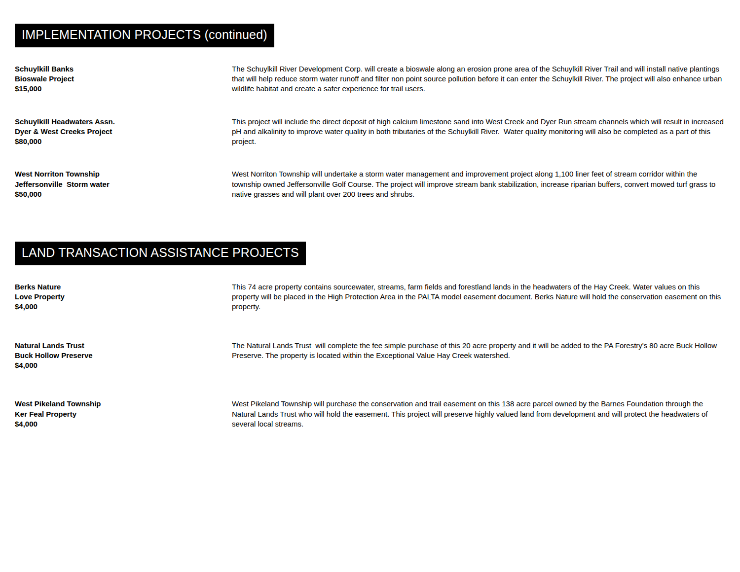IMPLEMENTATION PROJECTS (continued)
| Schuylkill Banks Bioswale Project $15,000 | The Schuylkill River Development Corp. will create a bioswale along an erosion prone area of the Schuylkill River Trail and will install native plantings that will help reduce storm water runoff and filter non point source pollution before it can enter the Schuylkill River. The project will also enhance urban wildlife habitat and create a safer experience for trail users. |
| Schuylkill Headwaters Assn. Dyer & West Creeks Project $80,000 | This project will include the direct deposit of high calcium limestone sand into West Creek and Dyer Run stream channels which will result in increased pH and alkalinity to improve water quality in both tributaries of the Schuylkill River. Water quality monitoring will also be completed as a part of this project. |
| West Norriton Township Jeffersonville Storm water $50,000 | West Norriton Township will undertake a storm water management and improvement project along 1,100 liner feet of stream corridor within the township owned Jeffersonville Golf Course. The project will improve stream bank stabilization, increase riparian buffers, convert mowed turf grass to native grasses and will plant over 200 trees and shrubs. |
LAND TRANSACTION ASSISTANCE PROJECTS
| Berks Nature Love Property $4,000 | This 74 acre property contains sourcewater, streams, farm fields and forestland lands in the headwaters of the Hay Creek. Water values on this property will be placed in the High Protection Area in the PALTA model easement document. Berks Nature will hold the conservation easement on this property. |
| Natural Lands Trust Buck Hollow Preserve $4,000 | The Natural Lands Trust will complete the fee simple purchase of this 20 acre property and it will be added to the PA Forestry's 80 acre Buck Hollow Preserve. The property is located within the Exceptional Value Hay Creek watershed. |
| West Pikeland Township Ker Feal Property $4,000 | West Pikeland Township will purchase the conservation and trail easement on this 138 acre parcel owned by the Barnes Foundation through the Natural Lands Trust who will hold the easement. This project will preserve highly valued land from development and will protect the headwaters of several local streams. |